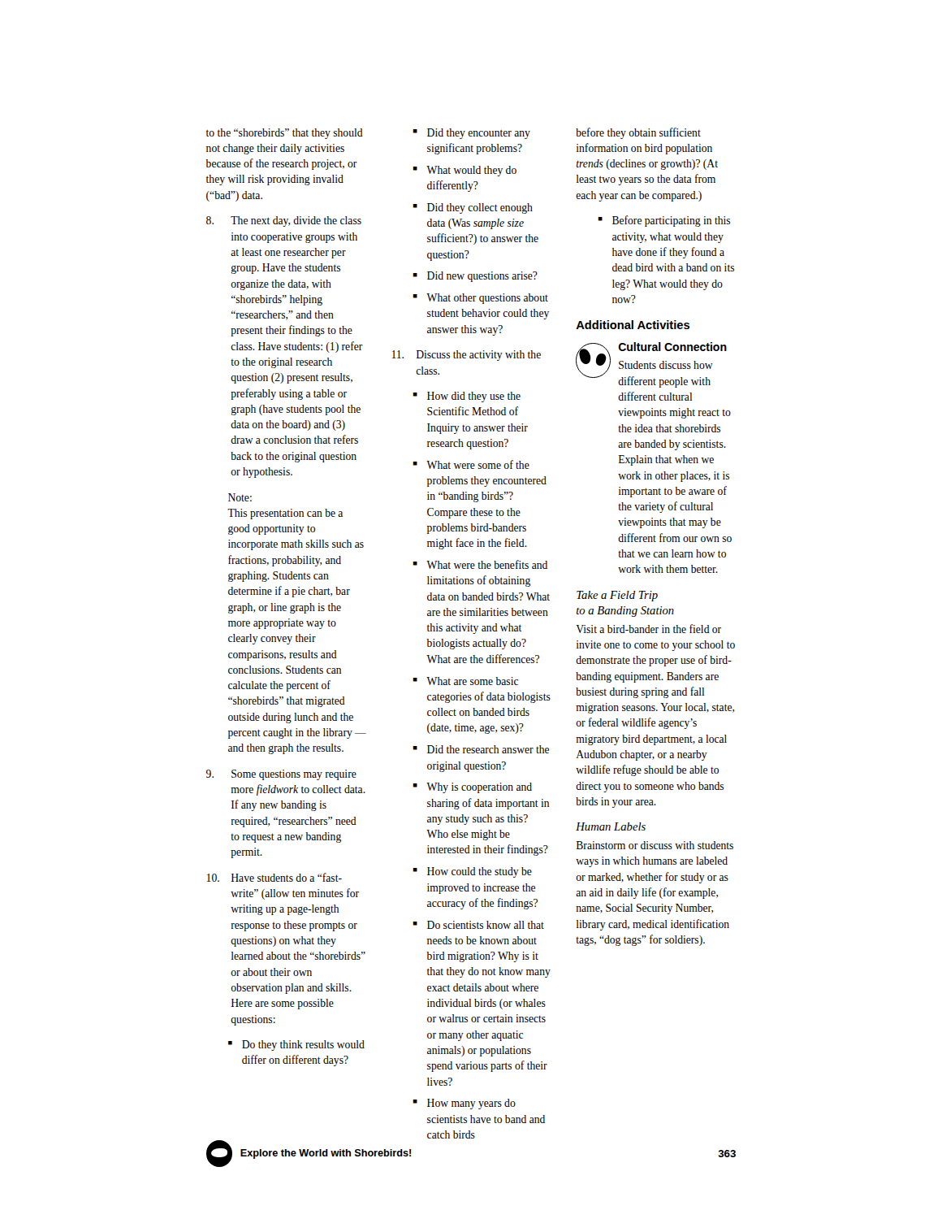to the “shorebirds” that they should not change their daily activities because of the research project, or they will risk providing invalid (“bad”) data.
8.
The next day, divide the class into cooperative groups with at least one researcher per group. Have the students organize the data, with “shorebirds” helping “researchers,” and then present their findings to the class. Have students: (1) refer to the original research question (2) present results, preferably using a table or graph (have students pool the data on the board) and (3) draw a conclusion that refers back to the original question or hypothesis.
Note:
This presentation can be a good opportunity to incorporate math skills such as fractions, probability, and graphing. Students can determine if a pie chart, bar graph, or line graph is the more appropriate way to clearly convey their comparisons, results and conclusions. Students can calculate the percent of “shorebirds” that migrated outside during lunch and the percent caught in the library — and then graph the results.
9.
Some questions may require more fieldwork to collect data. If any new banding is required, “researchers” need to request a new banding permit.
10.
Have students do a “fast-write” (allow ten minutes for writing up a page-length response to these prompts or questions) on what they learned about the “shorebirds” or about their own observation plan and skills. Here are some possible questions:
Do they think results would differ on different days?
Did they encounter any significant problems?
What would they do differently?
Did they collect enough data (Was sample size sufficient?) to answer the question?
Did new questions arise?
What other questions about student behavior could they answer this way?
11.
Discuss the activity with the class.
How did they use the Scientific Method of Inquiry to answer their research question?
What were some of the problems they encountered in “banding birds”? Compare these to the problems bird-banders might face in the field.
What were the benefits and limitations of obtaining data on banded birds? What are the similarities between this activity and what biologists actually do? What are the differences?
What are some basic categories of data biologists collect on banded birds (date, time, age, sex)?
Did the research answer the original question?
Why is cooperation and sharing of data important in any study such as this? Who else might be interested in their findings?
How could the study be improved to increase the accuracy of the findings?
Do scientists know all that needs to be known about bird migration? Why is it that they do not know many exact details about where individual birds (or whales or walrus or certain insects or many other aquatic animals) or populations spend various parts of their lives?
How many years do scientists have to band and catch birds
before they obtain sufficient information on bird population trends (declines or growth)? (At least two years so the data from each year can be compared.)
Before participating in this activity, what would they have done if they found a dead bird with a band on its leg? What would they do now?
Additional Activities
Cultural Connection Students discuss how different people with different cultural viewpoints might react to the idea that shorebirds are banded by scientists. Explain that when we work in other places, it is important to be aware of the variety of cultural viewpoints that may be different from our own so that we can learn how to work with them better.
Take a Field Trip
to a Banding Station
Visit a bird-bander in the field or invite one to come to your school to demonstrate the proper use of bird-banding equipment. Banders are busiest during spring and fall migration seasons. Your local, state, or federal wildlife agency’s migratory bird department, a local Audubon chapter, or a nearby wildlife refuge should be able to direct you to someone who bands birds in your area.
Human Labels
Brainstorm or discuss with students ways in which humans are labeled or marked, whether for study or as an aid in daily life (for example, name, Social Security Number, library card, medical identification tags, “dog tags” for soldiers).
Explore the World with Shorebirds!
363